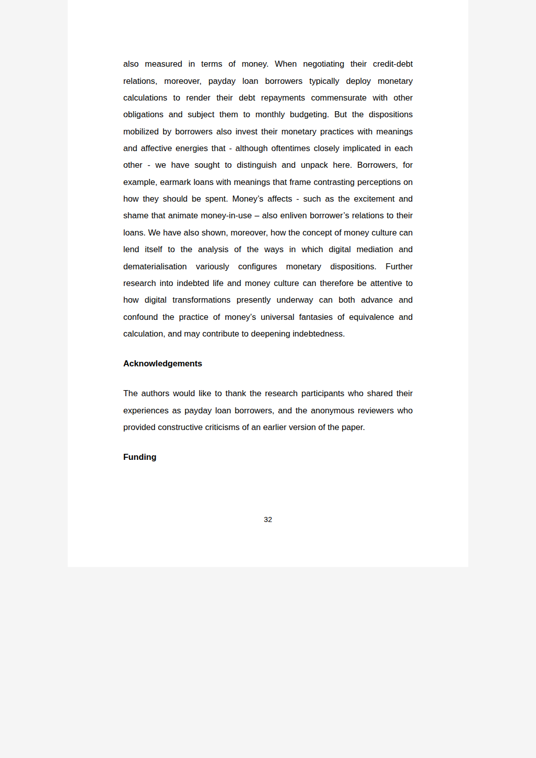also measured in terms of money. When negotiating their credit-debt relations, moreover, payday loan borrowers typically deploy monetary calculations to render their debt repayments commensurate with other obligations and subject them to monthly budgeting. But the dispositions mobilized by borrowers also invest their monetary practices with meanings and affective energies that - although oftentimes closely implicated in each other - we have sought to distinguish and unpack here. Borrowers, for example, earmark loans with meanings that frame contrasting perceptions on how they should be spent. Money’s affects - such as the excitement and shame that animate money-in-use – also enliven borrower’s relations to their loans. We have also shown, moreover, how the concept of money culture can lend itself to the analysis of the ways in which digital mediation and dematerialisation variously configures monetary dispositions. Further research into indebted life and money culture can therefore be attentive to how digital transformations presently underway can both advance and confound the practice of money’s universal fantasies of equivalence and calculation, and may contribute to deepening indebtedness.
Acknowledgements
The authors would like to thank the research participants who shared their experiences as payday loan borrowers, and the anonymous reviewers who provided constructive criticisms of an earlier version of the paper.
Funding
32